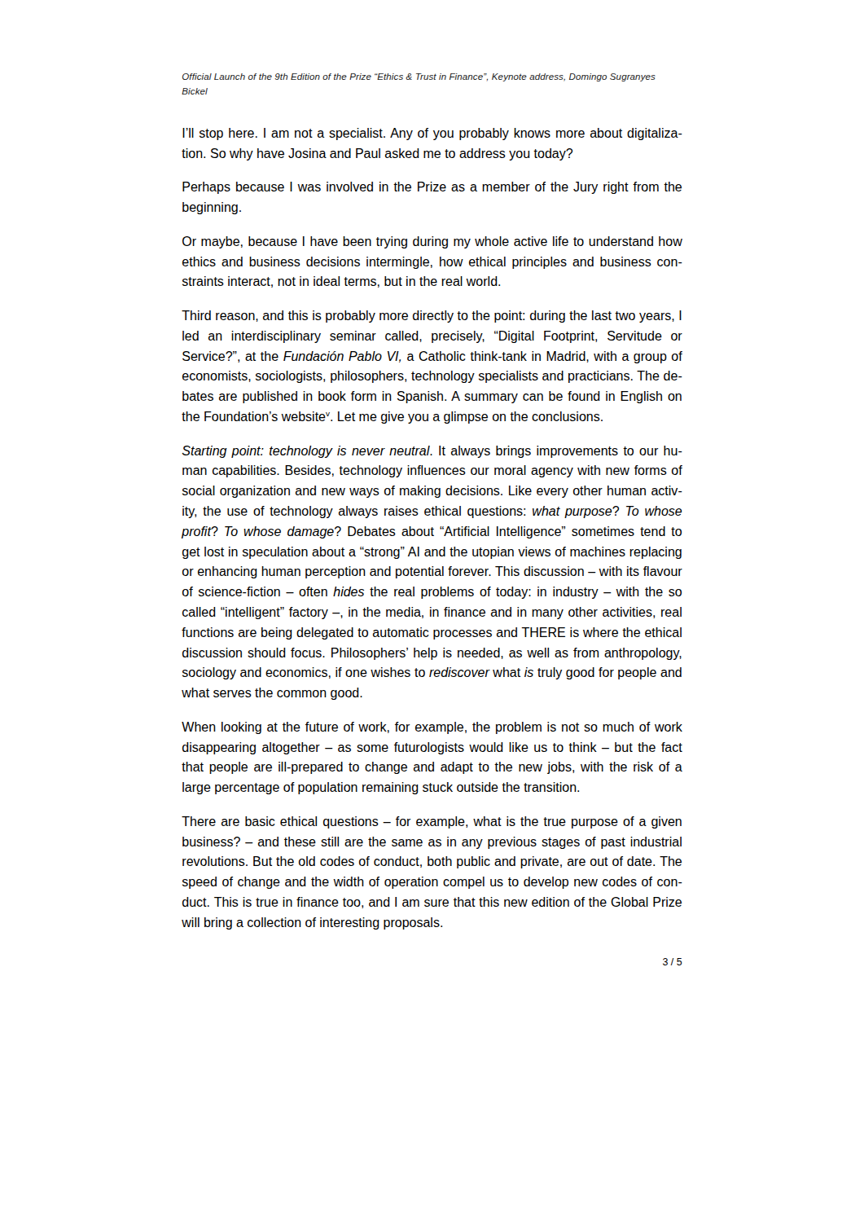Official Launch of the 9th Edition of the Prize “Ethics & Trust in Finance”, Keynote address, Domingo Sugranyes Bickel
I’ll stop here. I am not a specialist. Any of you probably knows more about digitalization. So why have Josina and Paul asked me to address you today?
Perhaps because I was involved in the Prize as a member of the Jury right from the beginning.
Or maybe, because I have been trying during my whole active life to understand how ethics and business decisions intermingle, how ethical principles and business constraints interact, not in ideal terms, but in the real world.
Third reason, and this is probably more directly to the point: during the last two years, I led an interdisciplinary seminar called, precisely, “Digital Footprint, Servitude or Service?”, at the Fundación Pablo VI, a Catholic think-tank in Madrid, with a group of economists, sociologists, philosophers, technology specialists and practicians. The debates are published in book form in Spanish. A summary can be found in English on the Foundation’s websitev. Let me give you a glimpse on the conclusions.
Starting point: technology is never neutral. It always brings improvements to our human capabilities. Besides, technology influences our moral agency with new forms of social organization and new ways of making decisions. Like every other human activity, the use of technology always raises ethical questions: what purpose? To whose profit? To whose damage? Debates about “Artificial Intelligence” sometimes tend to get lost in speculation about a “strong” AI and the utopian views of machines replacing or enhancing human perception and potential forever. This discussion – with its flavour of science-fiction – often hides the real problems of today: in industry – with the so called “intelligent” factory –, in the media, in finance and in many other activities, real functions are being delegated to automatic processes and THERE is where the ethical discussion should focus. Philosophers’ help is needed, as well as from anthropology, sociology and economics, if one wishes to rediscover what is truly good for people and what serves the common good.
When looking at the future of work, for example, the problem is not so much of work disappearing altogether – as some futurologists would like us to think – but the fact that people are ill-prepared to change and adapt to the new jobs, with the risk of a large percentage of population remaining stuck outside the transition.
There are basic ethical questions – for example, what is the true purpose of a given business? – and these still are the same as in any previous stages of past industrial revolutions. But the old codes of conduct, both public and private, are out of date. The speed of change and the width of operation compel us to develop new codes of conduct. This is true in finance too, and I am sure that this new edition of the Global Prize will bring a collection of interesting proposals.
3 / 5